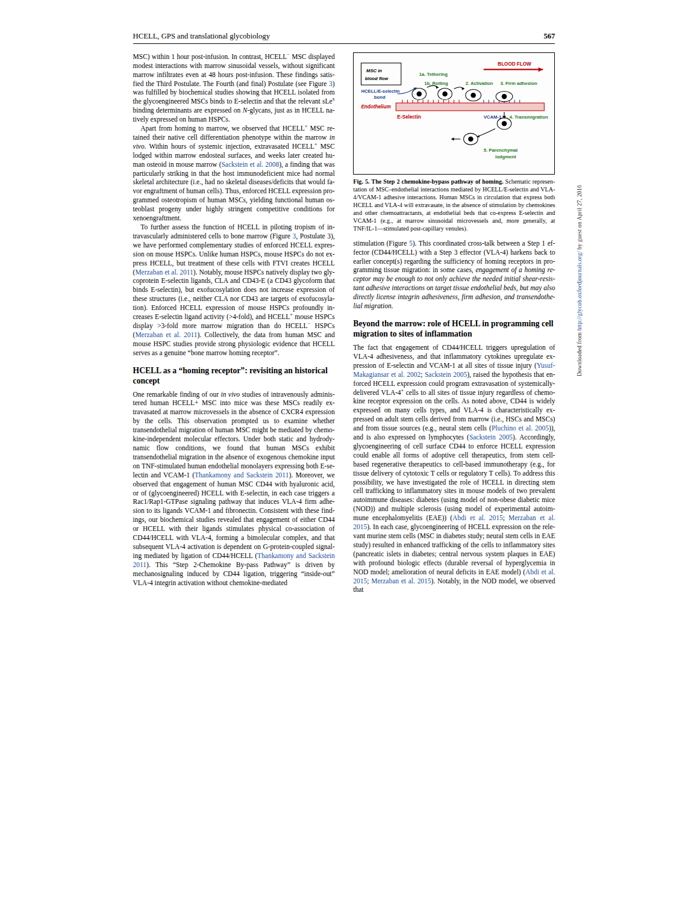HCELL, GPS and translational glycobiology 567
Downloaded from http://glycob.oxfordjournals.org/ by guest on April 27, 2016
MSC) within 1 hour post-infusion. In contrast, HCELL− MSC displayed modest interactions with marrow sinusoidal vessels, without significant marrow infiltrates even at 48 hours post-infusion. These findings satisfied the Third Postulate. The Fourth (and final) Postulate (see Figure 3) was fulfilled by biochemical studies showing that HCELL isolated from the glycoengineered MSCs binds to E-selectin and that the relevant sLex binding determinants are expressed on N-glycans, just as in HCELL natively expressed on human HSPCs.
Apart from homing to marrow, we observed that HCELL+ MSC retained their native cell differentiation phenotype within the marrow in vivo. Within hours of systemic injection, extravasated HCELL+ MSC lodged within marrow endosteal surfaces, and weeks later created human osteoid in mouse marrow (Sackstein et al. 2008), a finding that was particularly striking in that the host immunodeficient mice had normal skeletal architecture (i.e., had no skeletal diseases/deficits that would favor engraftment of human cells). Thus, enforced HCELL expression programmed osteotropism of human MSCs, yielding functional human osteoblast progeny under highly stringent competitive conditions for xenoengraftment.
To further assess the function of HCELL in piloting tropism of intravascularly administered cells to bone marrow (Figure 3, Postulate 3), we have performed complementary studies of enforced HCELL expression on mouse HSPCs. Unlike human HSPCs, mouse HSPCs do not express HCELL, but treatment of these cells with FTVI creates HCELL (Merzaban et al. 2011). Notably, mouse HSPCs natively display two glycoprotein E-selectin ligands, CLA and CD43-E (a CD43 glycoform that binds E-selectin), but exofucosylation does not increase expression of these structures (i.e., neither CLA nor CD43 are targets of exofucosylation). Enforced HCELL expression of mouse HSPCs profoundly increases E-selectin ligand activity (>4-fold), and HCELL+ mouse HSPCs display >3-fold more marrow migration than do HCELL− HSPCs (Merzaban et al. 2011). Collectively, the data from human MSC and mouse HSPC studies provide strong physiologic evidence that HCELL serves as a genuine “bone marrow homing receptor”.
HCELL as a “homing receptor”: revisiting an historical concept
One remarkable finding of our in vivo studies of intravenously administered human HCELL+ MSC into mice was these MSCs readily extravasated at marrow microvessels in the absence of CXCR4 expression by the cells. This observation prompted us to examine whether transendothelial migration of human MSC might be mediated by chemokine-independent molecular effectors. Under both static and hydrodynamic flow conditions, we found that human MSCs exhibit transendothelial migration in the absence of exogenous chemokine input on TNF-stimulated human endothelial monolayers expressing both E-selectin and VCAM-1 (Thankamony and Sackstein 2011). Moreover, we observed that engagement of human MSC CD44 with hyaluronic acid, or of (glycoengineered) HCELL with E-selectin, in each case triggers a Rac1/Rap1-GTPase signaling pathway that induces VLA-4 firm adhesion to its ligands VCAM-1 and fibronectin. Consistent with these findings, our biochemical studies revealed that engagement of either CD44 or HCELL with their ligands stimulates physical co-association of CD44/HCELL with VLA-4, forming a bimolecular complex, and that subsequent VLA-4 activation is dependent on G-protein-coupled signaling mediated by ligation of CD44/HCELL (Thankamony and Sackstein 2011). This “Step 2-Chemokine By-pass Pathway” is driven by mechanosignaling induced by CD44 ligation, triggering “inside-out” VLA-4 integrin activation without chemokine-mediated
BLOOD FLOW MSC in blood flow 1a. Tethering 1b. Rolling 2. Activation 3. Firm adhesion 4. Transmigration 5. Parenchymal lodgment HCELL/E-selectin bond Endothelium E-Selectin VCAM-1
Fig. 5. The Step 2 chemokine-bypass pathway of homing. Schematic representation of MSC–endothelial interactions mediated by HCELL/E-selectin and VLA-4/VCAM-1 adhesive interactions. Human MSCs in circulation that express both HCELL and VLA-4 will extravasate, in the absence of stimulation by chemokines and other chemoattractants, at endothelial beds that co-express E-selectin and VCAM-1 (e.g., at marrow sinusoidal microvessels and, more generally, at TNF/IL-1—stimulated post-capillary venules).
stimulation (Figure 5). This coordinated cross-talk between a Step 1 effector (CD44/HCELL) with a Step 3 effector (VLA-4) harkens back to earlier concept(s) regarding the sufficiency of homing receptors in programming tissue migration: in some cases, engagement of a homing receptor may be enough to not only achieve the needed initial shear-resistant adhesive interactions on target tissue endothelial beds, but may also directly license integrin adhesiveness, firm adhesion, and transendothelial migration.
Beyond the marrow: role of HCELL in programming cell migration to sites of inflammation
The fact that engagement of CD44/HCELL triggers upregulation of VLA-4 adhesiveness, and that inflammatory cytokines upregulate expression of E-selectin and VCAM-1 at all sites of tissue injury (Yusuf-Makagiansar et al. 2002; Sackstein 2005), raised the hypothesis that enforced HCELL expression could program extravasation of systemically-delivered VLA-4+ cells to all sites of tissue injury regardless of chemokine receptor expression on the cells. As noted above, CD44 is widely expressed on many cells types, and VLA-4 is characteristically expressed on adult stem cells derived from marrow (i.e., HSCs and MSCs) and from tissue sources (e.g., neural stem cells (Pluchino et al. 2005)), and is also expressed on lymphocytes (Sackstein 2005). Accordingly, glycoengineering of cell surface CD44 to enforce HCELL expression could enable all forms of adoptive cell therapeutics, from stem cell-based regenerative therapeutics to cell-based immunotherapy (e.g., for tissue delivery of cytotoxic T cells or regulatory T cells). To address this possibility, we have investigated the role of HCELL in directing stem cell trafficking to inflammatory sites in mouse models of two prevalent autoimmune diseases: diabetes (using model of non-obese diabetic mice (NOD)) and multiple sclerosis (using model of experimental autoimmune encephalomyelitis (EAE)) (Abdi et al. 2015; Merzaban et al. 2015). In each case, glycoengineering of HCELL expression on the relevant murine stem cells (MSC in diabetes study; neural stem cells in EAE study) resulted in enhanced trafficking of the cells to inflammatory sites (pancreatic islets in diabetes; central nervous system plaques in EAE) with profound biologic effects (durable reversal of hyperglycemia in NOD model; amelioration of neural deficits in EAE model) (Abdi et al. 2015; Merzaban et al. 2015). Notably, in the NOD model, we observed that